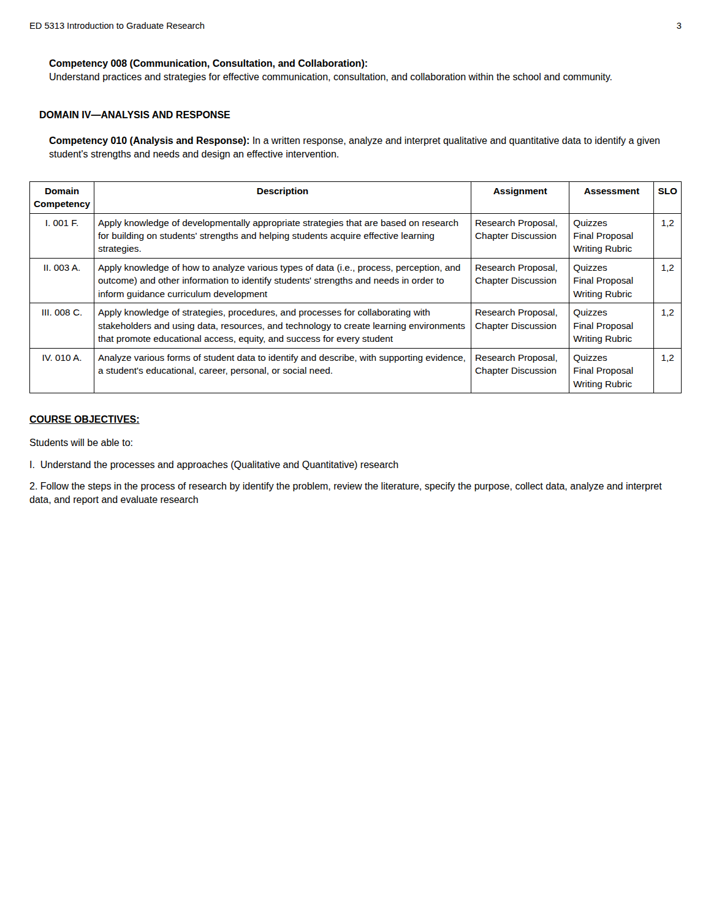ED 5313 Introduction to Graduate Research 3
Competency 008 (Communication, Consultation, and Collaboration):
Understand practices and strategies for effective communication, consultation, and collaboration within the school and community.
DOMAIN IV—ANALYSIS AND RESPONSE
Competency 010 (Analysis and Response): In a written response, analyze and interpret qualitative and quantitative data to identify a given student's strengths and needs and design an effective intervention.
| Domain Competency | Description | Assignment | Assessment | SLO |
| --- | --- | --- | --- | --- |
| I. 001 F. | Apply knowledge of developmentally appropriate strategies that are based on research for building on students' strengths and helping students acquire effective learning strategies. | Research Proposal, Chapter Discussion | Quizzes Final Proposal Writing Rubric | 1,2 |
| II. 003 A. | Apply knowledge of how to analyze various types of data (i.e., process, perception, and outcome) and other information to identify students' strengths and needs in order to inform guidance curriculum development | Research Proposal, Chapter Discussion | Quizzes Final Proposal Writing Rubric | 1,2 |
| III. 008 C. | Apply knowledge of strategies, procedures, and processes for collaborating with stakeholders and using data, resources, and technology to create learning environments that promote educational access, equity, and success for every student | Research Proposal, Chapter Discussion | Quizzes Final Proposal Writing Rubric | 1,2 |
| IV. 010 A. | Analyze various forms of student data to identify and describe, with supporting evidence, a student's educational, career, personal, or social need. | Research Proposal, Chapter Discussion | Quizzes Final Proposal Writing Rubric | 1,2 |
COURSE OBJECTIVES:
Students will be able to:
I. Understand the processes and approaches (Qualitative and Quantitative) research
2. Follow the steps in the process of research by identify the problem, review the literature, specify the purpose, collect data, analyze and interpret data, and report and evaluate research